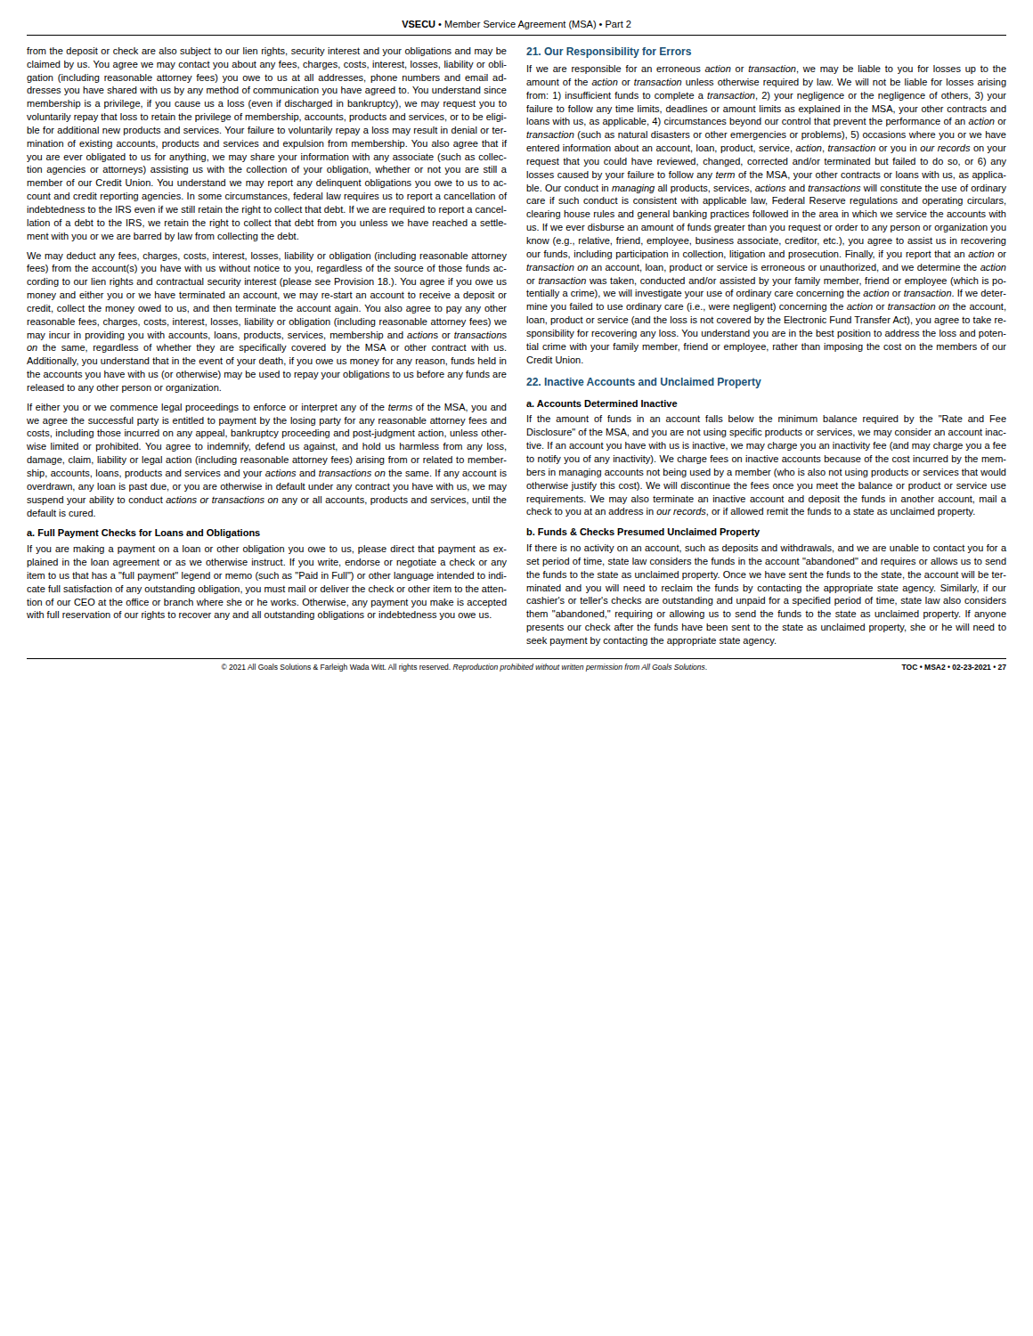VSECU • Member Service Agreement (MSA) • Part 2
from the deposit or check are also subject to our lien rights, security interest and your obligations and may be claimed by us. You agree we may contact you about any fees, charges, costs, interest, losses, liability or obligation (including reasonable attorney fees) you owe to us at all addresses, phone numbers and email addresses you have shared with us by any method of communication you have agreed to. You understand since membership is a privilege, if you cause us a loss (even if discharged in bankruptcy), we may request you to voluntarily repay that loss to retain the privilege of membership, accounts, products and services, or to be eligible for additional new products and services. Your failure to voluntarily repay a loss may result in denial or termination of existing accounts, products and services and expulsion from membership. You also agree that if you are ever obligated to us for anything, we may share your information with any associate (such as collection agencies or attorneys) assisting us with the collection of your obligation, whether or not you are still a member of our Credit Union. You understand we may report any delinquent obligations you owe to us to account and credit reporting agencies. In some circumstances, federal law requires us to report a cancellation of indebtedness to the IRS even if we still retain the right to collect that debt. If we are required to report a cancellation of a debt to the IRS, we retain the right to collect that debt from you unless we have reached a settlement with you or we are barred by law from collecting the debt.
We may deduct any fees, charges, costs, interest, losses, liability or obligation (including reasonable attorney fees) from the account(s) you have with us without notice to you, regardless of the source of those funds according to our lien rights and contractual security interest (please see Provision 18.). You agree if you owe us money and either you or we have terminated an account, we may re-start an account to receive a deposit or credit, collect the money owed to us, and then terminate the account again. You also agree to pay any other reasonable fees, charges, costs, interest, losses, liability or obligation (including reasonable attorney fees) we may incur in providing you with accounts, loans, products, services, membership and actions or transactions on the same, regardless of whether they are specifically covered by the MSA or other contract with us. Additionally, you understand that in the event of your death, if you owe us money for any reason, funds held in the accounts you have with us (or otherwise) may be used to repay your obligations to us before any funds are released to any other person or organization.
If either you or we commence legal proceedings to enforce or interpret any of the terms of the MSA, you and we agree the successful party is entitled to payment by the losing party for any reasonable attorney fees and costs, including those incurred on any appeal, bankruptcy proceeding and post-judgment action, unless otherwise limited or prohibited. You agree to indemnify, defend us against, and hold us harmless from any loss, damage, claim, liability or legal action (including reasonable attorney fees) arising from or related to membership, accounts, loans, products and services and your actions and transactions on the same. If any account is overdrawn, any loan is past due, or you are otherwise in default under any contract you have with us, we may suspend your ability to conduct actions or transactions on any or all accounts, products and services, until the default is cured.
a. Full Payment Checks for Loans and Obligations
If you are making a payment on a loan or other obligation you owe to us, please direct that payment as explained in the loan agreement or as we otherwise instruct. If you write, endorse or negotiate a check or any item to us that has a "full payment" legend or memo (such as "Paid in Full") or other language intended to indicate full satisfaction of any outstanding obligation, you must mail or deliver the check or other item to the attention of our CEO at the office or branch where she or he works. Otherwise, any payment you make is accepted with full reservation of our rights to recover any and all outstanding obligations or indebtedness you owe us.
21. Our Responsibility for Errors
If we are responsible for an erroneous action or transaction, we may be liable to you for losses up to the amount of the action or transaction unless otherwise required by law. We will not be liable for losses arising from: 1) insufficient funds to complete a transaction, 2) your negligence or the negligence of others, 3) your failure to follow any time limits, deadlines or amount limits as explained in the MSA, your other contracts and loans with us, as applicable, 4) circumstances beyond our control that prevent the performance of an action or transaction (such as natural disasters or other emergencies or problems), 5) occasions where you or we have entered information about an account, loan, product, service, action, transaction or you in our records on your request that you could have reviewed, changed, corrected and/or terminated but failed to do so, or 6) any losses caused by your failure to follow any term of the MSA, your other contracts or loans with us, as applicable. Our conduct in managing all products, services, actions and transactions will constitute the use of ordinary care if such conduct is consistent with applicable law, Federal Reserve regulations and operating circulars, clearing house rules and general banking practices followed in the area in which we service the accounts with us. If we ever disburse an amount of funds greater than you request or order to any person or organization you know (e.g., relative, friend, employee, business associate, creditor, etc.), you agree to assist us in recovering our funds, including participation in collection, litigation and prosecution. Finally, if you report that an action or transaction on an account, loan, product or service is erroneous or unauthorized, and we determine the action or transaction was taken, conducted and/or assisted by your family member, friend or employee (which is potentially a crime), we will investigate your use of ordinary care concerning the action or transaction. If we determine you failed to use ordinary care (i.e., were negligent) concerning the action or transaction on the account, loan, product or service (and the loss is not covered by the Electronic Fund Transfer Act), you agree to take responsibility for recovering any loss. You understand you are in the best position to address the loss and potential crime with your family member, friend or employee, rather than imposing the cost on the members of our Credit Union.
22. Inactive Accounts and Unclaimed Property
a. Accounts Determined Inactive
If the amount of funds in an account falls below the minimum balance required by the "Rate and Fee Disclosure" of the MSA, and you are not using specific products or services, we may consider an account inactive. If an account you have with us is inactive, we may charge you an inactivity fee (and may charge you a fee to notify you of any inactivity). We charge fees on inactive accounts because of the cost incurred by the members in managing accounts not being used by a member (who is also not using products or services that would otherwise justify this cost). We will discontinue the fees once you meet the balance or product or service use requirements. We may also terminate an inactive account and deposit the funds in another account, mail a check to you at an address in our records, or if allowed remit the funds to a state as unclaimed property.
b. Funds & Checks Presumed Unclaimed Property
If there is no activity on an account, such as deposits and withdrawals, and we are unable to contact you for a set period of time, state law considers the funds in the account "abandoned" and requires or allows us to send the funds to the state as unclaimed property. Once we have sent the funds to the state, the account will be terminated and you will need to reclaim the funds by contacting the appropriate state agency. Similarly, if our cashier's or teller's checks are outstanding and unpaid for a specified period of time, state law also considers them "abandoned," requiring or allowing us to send the funds to the state as unclaimed property. If anyone presents our check after the funds have been sent to the state as unclaimed property, she or he will need to seek payment by contacting the appropriate state agency.
TOC • MSA2 • 02-23-2021 • 27 © 2021 All Goals Solutions & Farleigh Wada Witt. All rights reserved. Reproduction prohibited without written permission from All Goals Solutions.